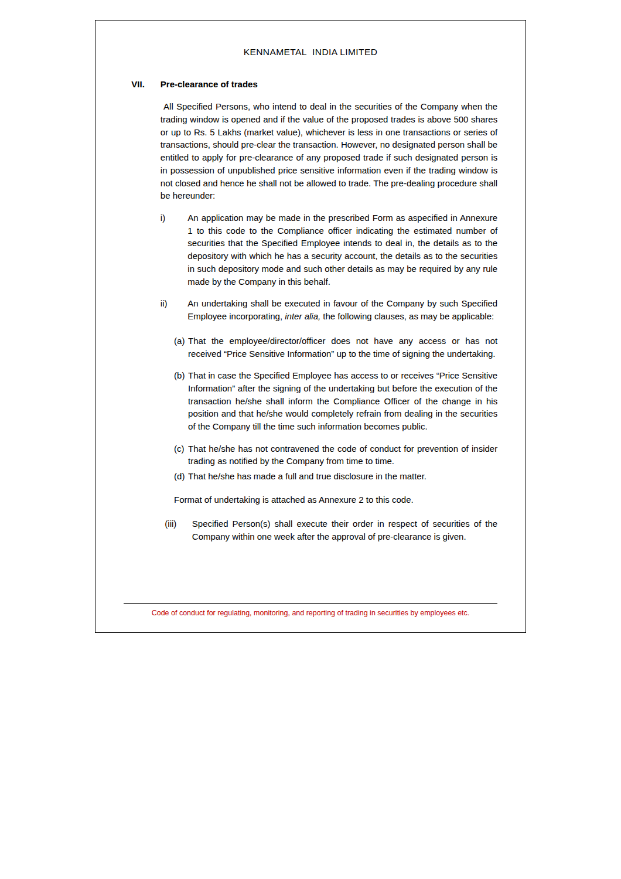KENNAMETAL INDIA LIMITED
VII.
Pre-clearance of trades
All Specified Persons, who intend to deal in the securities of the Company when the trading window is opened and if the value of the proposed trades is above 500 shares or up to Rs. 5 Lakhs (market value), whichever is less in one transactions or series of transactions, should pre-clear the transaction. However, no designated person shall be entitled to apply for pre-clearance of any proposed trade if such designated person is in possession of unpublished price sensitive information even if the trading window is not closed and hence he shall not be allowed to trade. The pre-dealing procedure shall be hereunder:
i)
An application may be made in the prescribed Form as aspecified in Annexure 1 to this code to the Compliance officer indicating the estimated number of securities that the Specified Employee intends to deal in, the details as to the depository with which he has a security account, the details as to the securities in such depository mode and such other details as may be required by any rule made by the Company in this behalf.
ii)
An undertaking shall be executed in favour of the Company by such Specified Employee incorporating, inter alia, the following clauses, as may be applicable:
(a)
That the employee/director/officer does not have any access or has not received “Price Sensitive Information” up to the time of signing the undertaking.
(b)
That in case the Specified Employee has access to or receives “Price Sensitive Information” after the signing of the undertaking but before the execution of the transaction he/she shall inform the Compliance Officer of the change in his position and that he/she would completely refrain from dealing in the securities of the Company till the time such information becomes public.
(c)
That he/she has not contravened the code of conduct for prevention of insider trading as notified by the Company from time to time.
(d)
That he/she has made a full and true disclosure in the matter.
Format of undertaking is attached as Annexure 2 to this code.
(iii)
Specified Person(s) shall execute their order in respect of securities of the Company within one week after the approval of pre-clearance is given.
Code of conduct for regulating, monitoring, and reporting of trading in securities by employees etc.